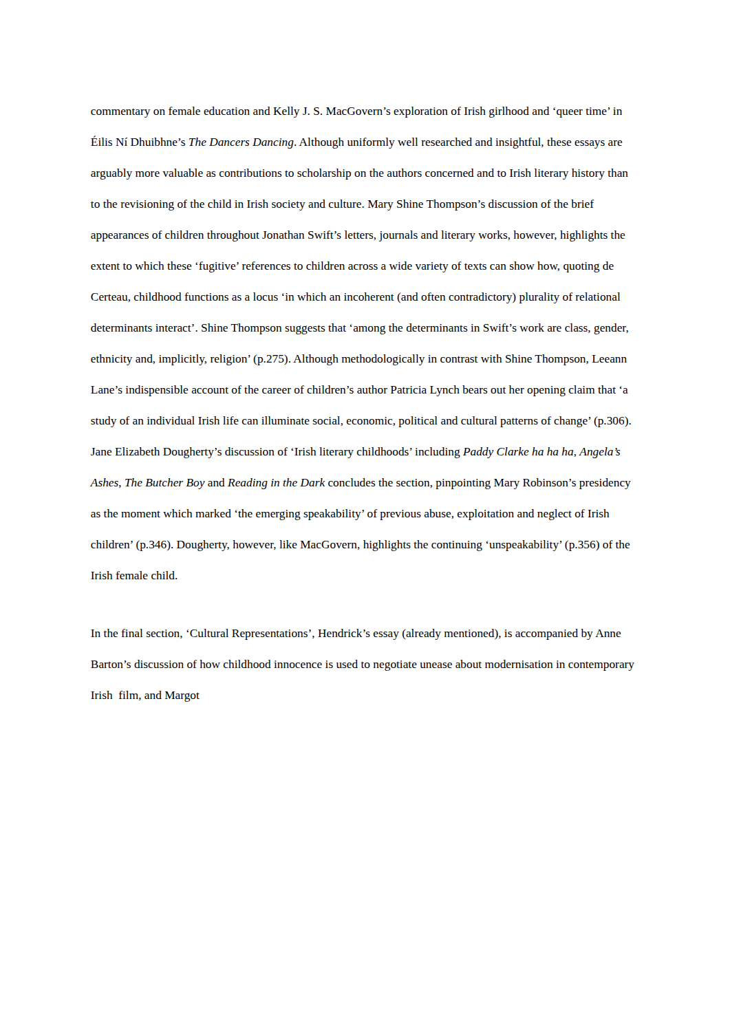commentary on female education and Kelly J. S. MacGovern’s exploration of Irish girlhood and ‘queer time’ in Éilis Ní Dhuibhne’s The Dancers Dancing. Although uniformly well researched and insightful, these essays are arguably more valuable as contributions to scholarship on the authors concerned and to Irish literary history than to the revisioning of the child in Irish society and culture. Mary Shine Thompson’s discussion of the brief appearances of children throughout Jonathan Swift’s letters, journals and literary works, however, highlights the extent to which these ‘fugitive’ references to children across a wide variety of texts can show how, quoting de Certeau, childhood functions as a locus ‘in which an incoherent (and often contradictory) plurality of relational determinants interact’. Shine Thompson suggests that ‘among the determinants in Swift’s work are class, gender, ethnicity and, implicitly, religion’ (p.275). Although methodologically in contrast with Shine Thompson, Leeann Lane’s indispensible account of the career of children’s author Patricia Lynch bears out her opening claim that ‘a study of an individual Irish life can illuminate social, economic, political and cultural patterns of change’ (p.306). Jane Elizabeth Dougherty’s discussion of ‘Irish literary childhoods’ including Paddy Clarke ha ha ha, Angela’s Ashes, The Butcher Boy and Reading in the Dark concludes the section, pinpointing Mary Robinson’s presidency as the moment which marked ‘the emerging speakability’ of previous abuse, exploitation and neglect of Irish children’ (p.346). Dougherty, however, like MacGovern, highlights the continuing ‘unspeakability’ (p.356) of the Irish female child.
In the final section, ‘Cultural Representations’, Hendrick’s essay (already mentioned), is accompanied by Anne Barton’s discussion of how childhood innocence is used to negotiate unease about modernisation in contemporary Irish film, and Margot